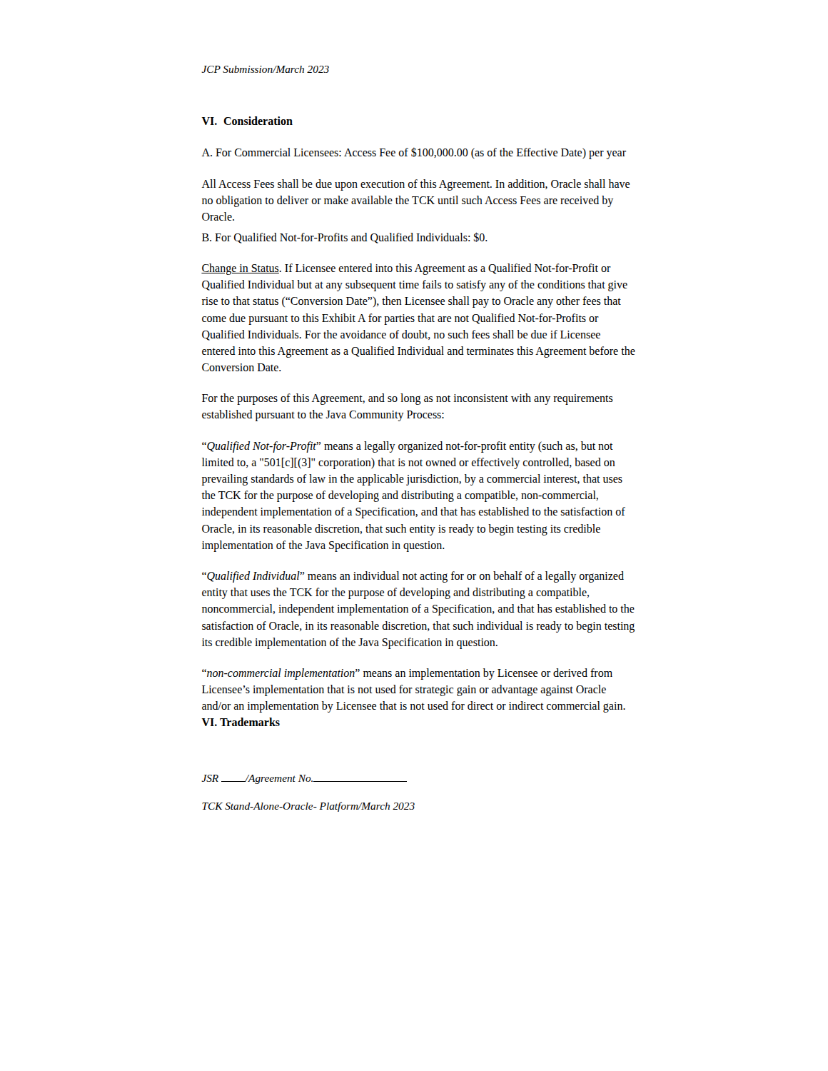JCP Submission/March 2023
VI. Consideration
A. For Commercial Licensees: Access Fee of $100,000.00 (as of the Effective Date) per year
All Access Fees shall be due upon execution of this Agreement. In addition, Oracle shall have no obligation to deliver or make available the TCK until such Access Fees are received by Oracle.
B. For Qualified Not-for-Profits and Qualified Individuals: $0.
Change in Status. If Licensee entered into this Agreement as a Qualified Not-for-Profit or Qualified Individual but at any subsequent time fails to satisfy any of the conditions that give rise to that status (“Conversion Date”), then Licensee shall pay to Oracle any other fees that come due pursuant to this Exhibit A for parties that are not Qualified Not-for-Profits or Qualified Individuals. For the avoidance of doubt, no such fees shall be due if Licensee entered into this Agreement as a Qualified Individual and terminates this Agreement before the Conversion Date.
For the purposes of this Agreement, and so long as not inconsistent with any requirements established pursuant to the Java Community Process:
“Qualified Not-for-Profit” means a legally organized not-for-profit entity (such as, but not limited to, a "501[c][(3]" corporation) that is not owned or effectively controlled, based on prevailing standards of law in the applicable jurisdiction, by a commercial interest, that uses the TCK for the purpose of developing and distributing a compatible, non-commercial, independent implementation of a Specification, and that has established to the satisfaction of Oracle, in its reasonable discretion, that such entity is ready to begin testing its credible implementation of the Java Specification in question.
“Qualified Individual” means an individual not acting for or on behalf of a legally organized entity that uses the TCK for the purpose of developing and distributing a compatible, noncommercial, independent implementation of a Specification, and that has established to the satisfaction of Oracle, in its reasonable discretion, that such individual is ready to begin testing its credible implementation of the Java Specification in question.
“non-commercial implementation” means an implementation by Licensee or derived from Licensee’s implementation that is not used for strategic gain or advantage against Oracle and/or an implementation by Licensee that is not used for direct or indirect commercial gain. VI. Trademarks
JSR /Agreement No.
TCK Stand-Alone-Oracle- Platform/March 2023